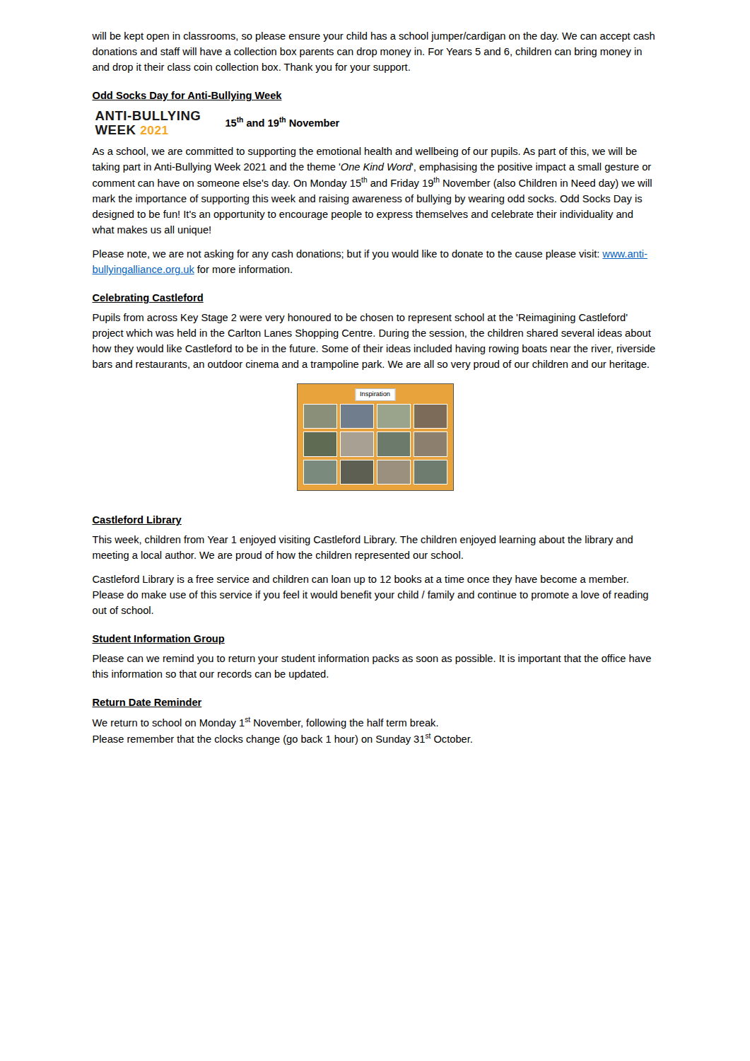will be kept open in classrooms, so please ensure your child has a school jumper/cardigan on the day. We can accept cash donations and staff will have a collection box parents can drop money in. For Years 5 and 6, children can bring money in and drop it their class coin collection box. Thank you for your support.
Odd Socks Day for Anti-Bullying Week
ANTI-BULLYING WEEK 2021
15th and 19th November
As a school, we are committed to supporting the emotional health and wellbeing of our pupils. As part of this, we will be taking part in Anti-Bullying Week 2021 and the theme 'One Kind Word', emphasising the positive impact a small gesture or comment can have on someone else's day. On Monday 15th and Friday 19th November (also Children in Need day) we will mark the importance of supporting this week and raising awareness of bullying by wearing odd socks. Odd Socks Day is designed to be fun! It's an opportunity to encourage people to express themselves and celebrate their individuality and what makes us all unique!
Please note, we are not asking for any cash donations; but if you would like to donate to the cause please visit: www.anti-bullyingalliance.org.uk for more information.
Celebrating Castleford
Pupils from across Key Stage 2 were very honoured to be chosen to represent school at the 'Reimagining Castleford' project which was held in the Carlton Lanes Shopping Centre. During the session, the children shared several ideas about how they would like Castleford to be in the future. Some of their ideas included having rowing boats near the river, riverside bars and restaurants, an outdoor cinema and a trampoline park. We are all so very proud of our children and our heritage.
Inspiration
Castleford Library
This week, children from Year 1 enjoyed visiting Castleford Library. The children enjoyed learning about the library and meeting a local author. We are proud of how the children represented our school.
Castleford Library is a free service and children can loan up to 12 books at a time once they have become a member. Please do make use of this service if you feel it would benefit your child / family and continue to promote a love of reading out of school.
Student Information Group
Please can we remind you to return your student information packs as soon as possible. It is important that the office have this information so that our records can be updated.
Return Date Reminder
We return to school on Monday 1st November, following the half term break.
Please remember that the clocks change (go back 1 hour) on Sunday 31st October.